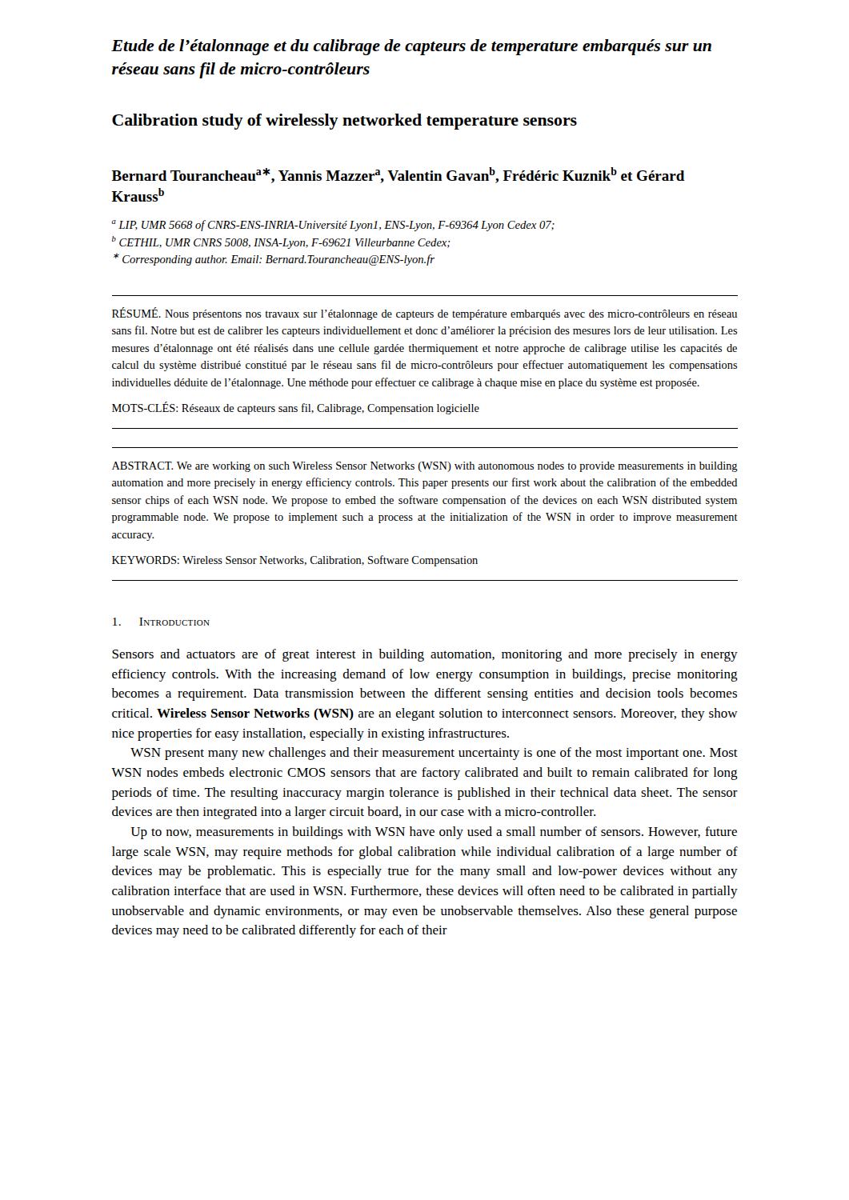Etude de l’étalonnage et du calibrage de capteurs de temperature embarqués sur un réseau sans fil de micro-contrôleurs
Calibration study of wirelessly networked temperature sensors
Bernard Tourancheaua∗, Yannis Mazzera, Valentin Gavanb, Frédéric Kuznikb et Gérard Kraussb
a LIP, UMR 5668 of CNRS-ENS-INRIA-Université Lyon1, ENS-Lyon, F-69364 Lyon Cedex 07;
b CETHIL, UMR CNRS 5008, INSA-Lyon, F-69621 Villeurbanne Cedex;
∗ Corresponding author. Email: Bernard.Tourancheau@ENS-lyon.fr
RÉSUMÉ. Nous présentons nos travaux sur l’étalonnage de capteurs de température embarqués avec des micro-contrôleurs en réseau sans fil. Notre but est de calibrer les capteurs individuellement et donc d’améliorer la précision des mesures lors de leur utilisation. Les mesures d’étalonnage ont été réalisés dans une cellule gardée thermiquement et notre approche de calibrage utilise les capacités de calcul du système distribué constitué par le réseau sans fil de micro-contrôleurs pour effectuer automatiquement les compensations individuelles déduite de l’étalonnage. Une méthode pour effectuer ce calibrage à chaque mise en place du système est proposée.
MOTS-CLÉS: Réseaux de capteurs sans fil, Calibrage, Compensation logicielle
ABSTRACT. We are working on such Wireless Sensor Networks (WSN) with autonomous nodes to provide measurements in building automation and more precisely in energy efficiency controls. This paper presents our first work about the calibration of the embedded sensor chips of each WSN node. We propose to embed the software compensation of the devices on each WSN distributed system programmable node. We propose to implement such a process at the initialization of the WSN in order to improve measurement accuracy.
KEYWORDS: Wireless Sensor Networks, Calibration, Software Compensation
1. Introduction
Sensors and actuators are of great interest in building automation, monitoring and more precisely in energy efficiency controls. With the increasing demand of low energy consumption in buildings, precise monitoring becomes a requirement. Data transmission between the different sensing entities and decision tools becomes critical. Wireless Sensor Networks (WSN) are an elegant solution to interconnect sensors. Moreover, they show nice properties for easy installation, especially in existing infrastructures.
WSN present many new challenges and their measurement uncertainty is one of the most important one. Most WSN nodes embeds electronic CMOS sensors that are factory calibrated and built to remain calibrated for long periods of time. The resulting inaccuracy margin tolerance is published in their technical data sheet. The sensor devices are then integrated into a larger circuit board, in our case with a micro-controller.
Up to now, measurements in buildings with WSN have only used a small number of sensors. However, future large scale WSN, may require methods for global calibration while individual calibration of a large number of devices may be problematic. This is especially true for the many small and low-power devices without any calibration interface that are used in WSN. Furthermore, these devices will often need to be calibrated in partially unobservable and dynamic environments, or may even be unobservable themselves. Also these general purpose devices may need to be calibrated differently for each of their